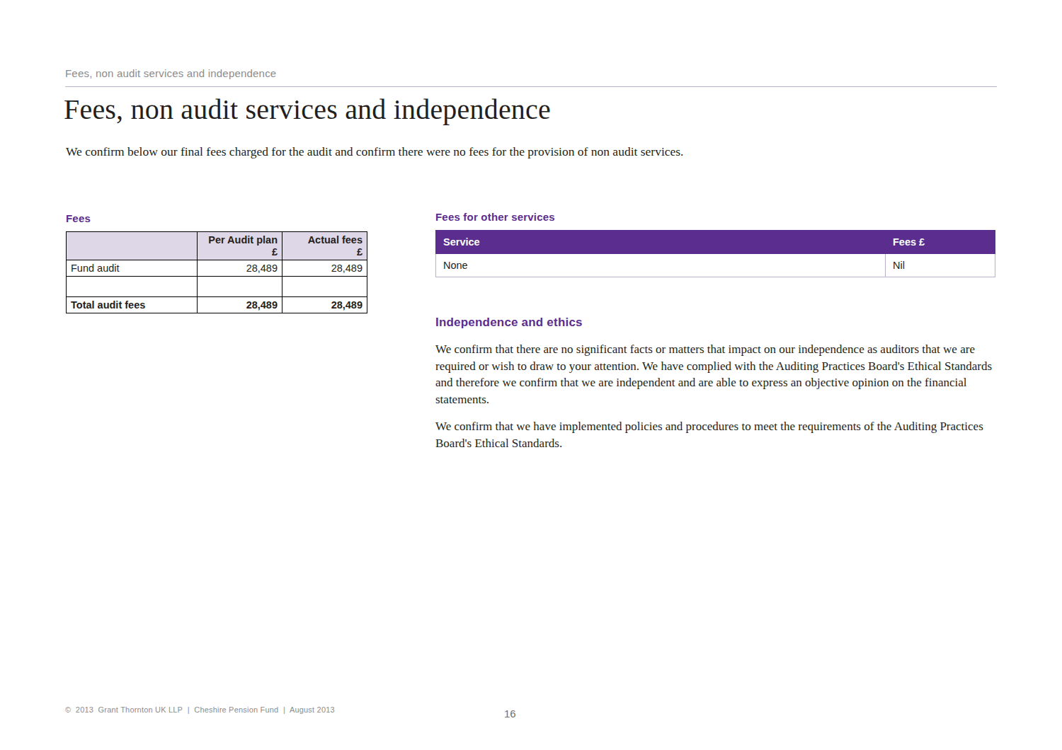Fees, non audit services and independence
Fees, non audit services and independence
We confirm below our final fees charged for the audit and confirm there were no fees for the provision of non audit services.
Fees
| | Per Audit plan £ | Actual fees £ |
| --- | --- | --- |
| Fund audit | 28,489 | 28,489 |
| Total audit fees | 28,489 | 28,489 |
Fees for other services
| Service | Fees £ |
| --- | --- |
| None | Nil |
Independence and ethics
We confirm that there are no significant facts or matters that impact on our independence as auditors that we are required or wish to draw to your attention. We have complied with the Auditing Practices Board's Ethical Standards and therefore we confirm that we are independent and are able to express an objective opinion on the financial statements.
We confirm that we have implemented policies and procedures to meet the requirements of the Auditing Practices Board's Ethical Standards.
© 2013 Grant Thornton UK LLP | Cheshire Pension Fund | August 2013
16